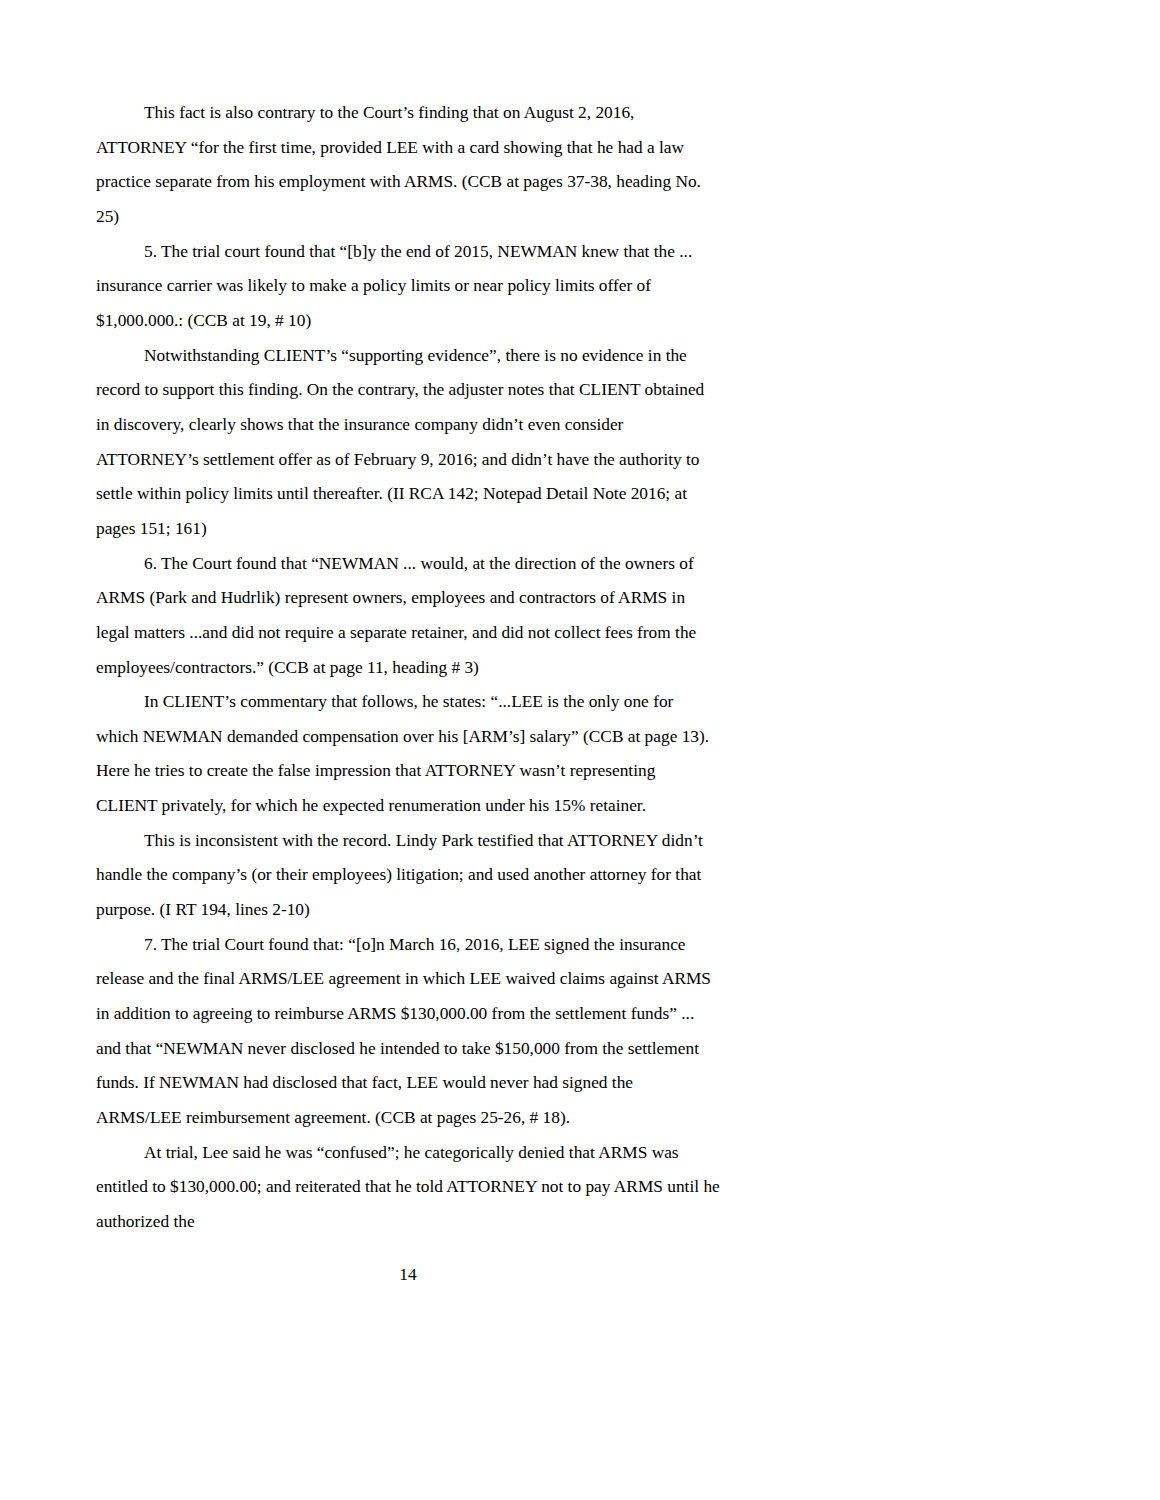This fact is also contrary to the Court’s finding that on August 2, 2016, ATTORNEY “for the first time, provided LEE with a card showing that he had a law practice separate from his employment with ARMS. (CCB at pages 37-38, heading No. 25)
5. The trial court found that “[b]y the end of 2015, NEWMAN knew that the ... insurance carrier was likely to make a policy limits or near policy limits offer of $1,000.000.: (CCB at 19, # 10)
Notwithstanding CLIENT’s “supporting evidence”, there is no evidence in the record to support this finding. On the contrary, the adjuster notes that CLIENT obtained in discovery, clearly shows that the insurance company didn’t even consider ATTORNEY’s settlement offer as of February 9, 2016; and didn’t have the authority to settle within policy limits until thereafter. (II RCA 142; Notepad Detail Note 2016; at pages 151; 161)
6. The Court found that “NEWMAN ... would, at the direction of the owners of ARMS (Park and Hudrlik) represent owners, employees and contractors of ARMS in legal matters ...and did not require a separate retainer, and did not collect fees from the employees/contractors.” (CCB at page 11, heading # 3)
In CLIENT’s commentary that follows, he states: “...LEE is the only one for which NEWMAN demanded compensation over his [ARM’s] salary” (CCB at page 13). Here he tries to create the false impression that ATTORNEY wasn’t representing CLIENT privately, for which he expected renumeration under his 15% retainer.
This is inconsistent with the record. Lindy Park testified that ATTORNEY didn’t handle the company’s (or their employees) litigation; and used another attorney for that purpose. (I RT 194, lines 2-10)
7. The trial Court found that: “[o]n March 16, 2016, LEE signed the insurance release and the final ARMS/LEE agreement in which LEE waived claims against ARMS in addition to agreeing to reimburse ARMS $130,000.00 from the settlement funds” ... and that “NEWMAN never disclosed he intended to take $150,000 from the settlement funds. If NEWMAN had disclosed that fact, LEE would never had signed the ARMS/LEE reimbursement agreement. (CCB at pages 25-26, # 18).
At trial, Lee said he was “confused”; he categorically denied that ARMS was entitled to $130,000.00; and reiterated that he told ATTORNEY not to pay ARMS until he authorized the
14